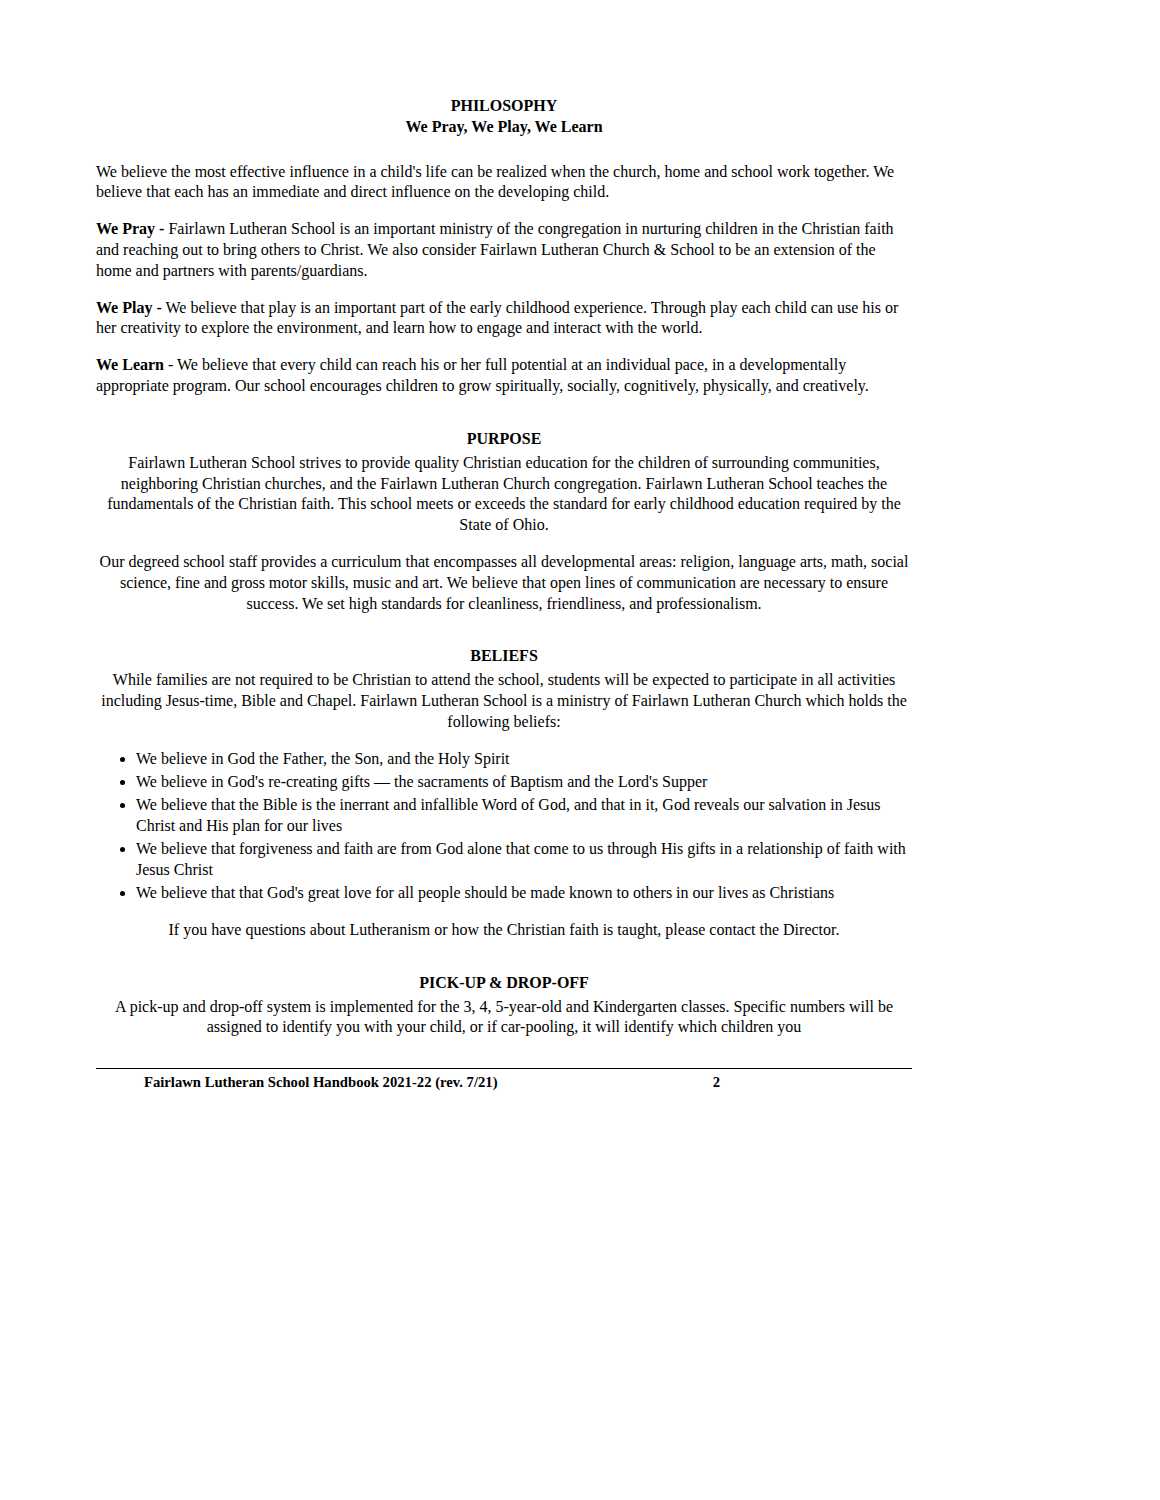PHILOSOPHY
We Pray, We Play, We Learn
We believe the most effective influence in a child's life can be realized when the church, home and school work together. We believe that each has an immediate and direct influence on the developing child.
We Pray - Fairlawn Lutheran School is an important ministry of the congregation in nurturing children in the Christian faith and reaching out to bring others to Christ. We also consider Fairlawn Lutheran Church & School to be an extension of the home and partners with parents/guardians.
We Play - We believe that play is an important part of the early childhood experience. Through play each child can use his or her creativity to explore the environment, and learn how to engage and interact with the world.
We Learn - We believe that every child can reach his or her full potential at an individual pace, in a developmentally appropriate program. Our school encourages children to grow spiritually, socially, cognitively, physically, and creatively.
PURPOSE
Fairlawn Lutheran School strives to provide quality Christian education for the children of surrounding communities, neighboring Christian churches, and the Fairlawn Lutheran Church congregation. Fairlawn Lutheran School teaches the fundamentals of the Christian faith. This school meets or exceeds the standard for early childhood education required by the State of Ohio.
Our degreed school staff provides a curriculum that encompasses all developmental areas: religion, language arts, math, social science, fine and gross motor skills, music and art. We believe that open lines of communication are necessary to ensure success. We set high standards for cleanliness, friendliness, and professionalism.
BELIEFS
While families are not required to be Christian to attend the school, students will be expected to participate in all activities including Jesus-time, Bible and Chapel. Fairlawn Lutheran School is a ministry of Fairlawn Lutheran Church which holds the following beliefs:
We believe in God the Father, the Son, and the Holy Spirit
We believe in God's re-creating gifts — the sacraments of Baptism and the Lord's Supper
We believe that the Bible is the inerrant and infallible Word of God, and that in it, God reveals our salvation in Jesus Christ and His plan for our lives
We believe that forgiveness and faith are from God alone that come to us through His gifts in a relationship of faith with Jesus Christ
We believe that that God's great love for all people should be made known to others in our lives as Christians
If you have questions about Lutheranism or how the Christian faith is taught, please contact the Director.
PICK-UP & DROP-OFF
A pick-up and drop-off system is implemented for the 3, 4, 5-year-old and Kindergarten classes. Specific numbers will be assigned to identify you with your child, or if car-pooling, it will identify which children you
Fairlawn Lutheran School Handbook 2021-22 (rev. 7/21) 2